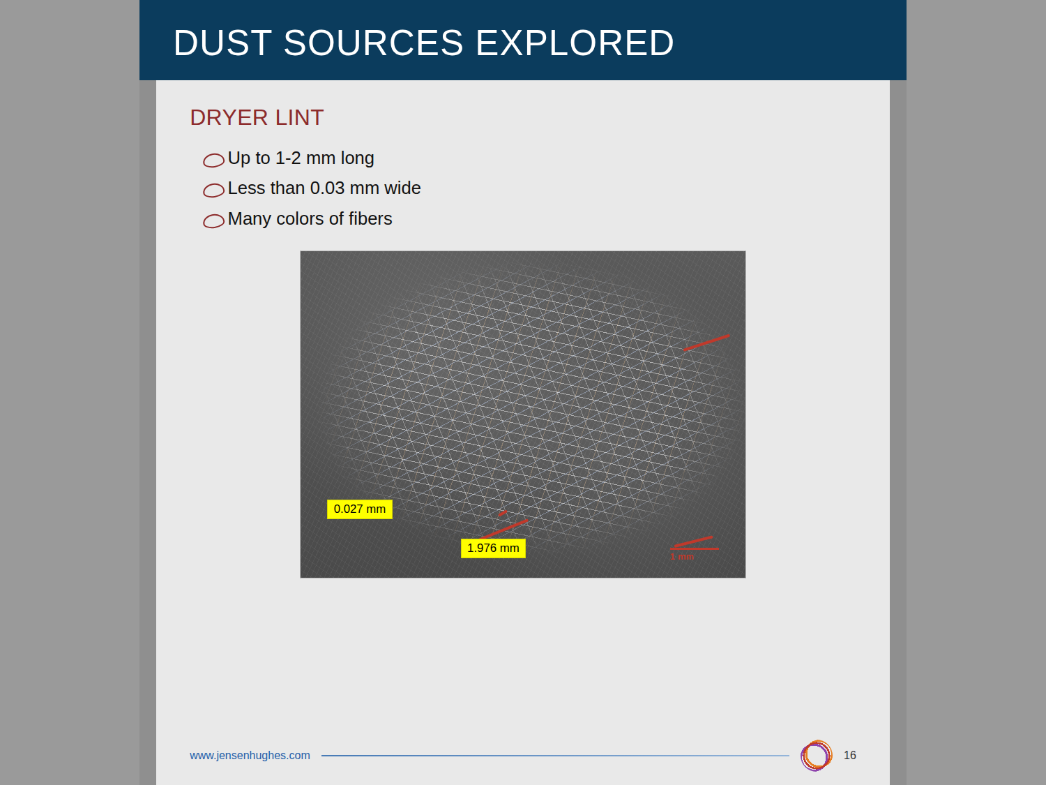DUST SOURCES EXPLORED
DRYER LINT
Up to 1-2 mm long
Less than 0.03 mm wide
Many colors of fibers
0.027 mm 1.976 mm 1 mm
www.jensenhughes.com 16